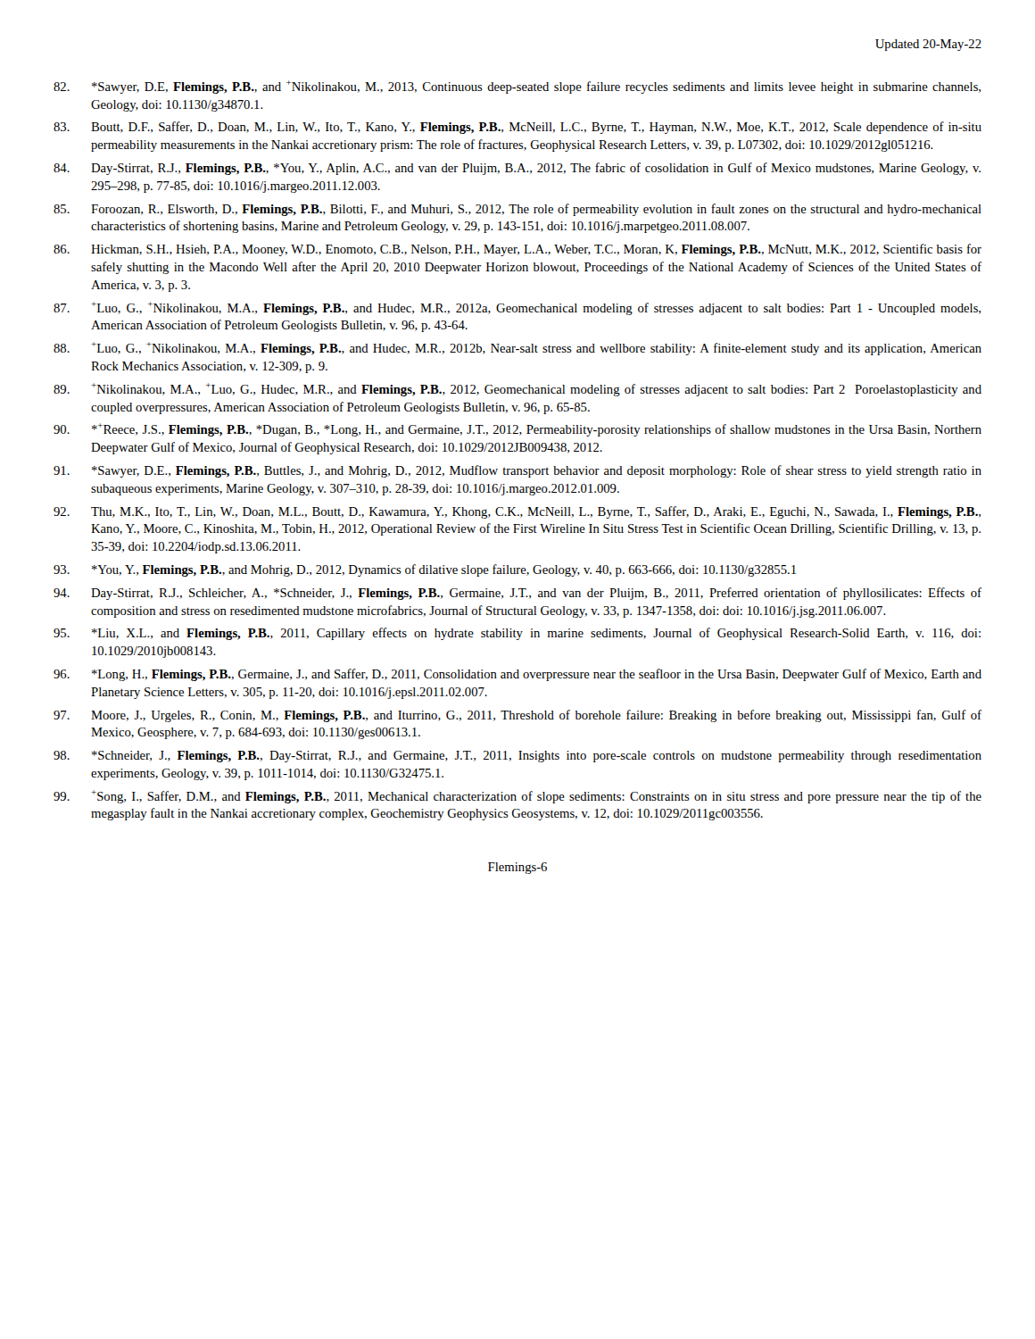Updated 20-May-22
82. *Sawyer, D.E, Flemings, P.B., and +Nikolinakou, M., 2013, Continuous deep-seated slope failure recycles sediments and limits levee height in submarine channels, Geology, doi: 10.1130/g34870.1.
83. Boutt, D.F., Saffer, D., Doan, M., Lin, W., Ito, T., Kano, Y., Flemings, P.B., McNeill, L.C., Byrne, T., Hayman, N.W., Moe, K.T., 2012, Scale dependence of in-situ permeability measurements in the Nankai accretionary prism: The role of fractures, Geophysical Research Letters, v. 39, p. L07302, doi: 10.1029/2012gl051216.
84. Day-Stirrat, R.J., Flemings, P.B., *You, Y., Aplin, A.C., and van der Pluijm, B.A., 2012, The fabric of cosolidation in Gulf of Mexico mudstones, Marine Geology, v. 295–298, p. 77-85, doi: 10.1016/j.margeo.2011.12.003.
85. Foroozan, R., Elsworth, D., Flemings, P.B., Bilotti, F., and Muhuri, S., 2012, The role of permeability evolution in fault zones on the structural and hydro-mechanical characteristics of shortening basins, Marine and Petroleum Geology, v. 29, p. 143-151, doi: 10.1016/j.marpetgeo.2011.08.007.
86. Hickman, S.H., Hsieh, P.A., Mooney, W.D., Enomoto, C.B., Nelson, P.H., Mayer, L.A., Weber, T.C., Moran, K, Flemings, P.B., McNutt, M.K., 2012, Scientific basis for safely shutting in the Macondo Well after the April 20, 2010 Deepwater Horizon blowout, Proceedings of the National Academy of Sciences of the United States of America, v. 3, p. 3.
87. +Luo, G., +Nikolinakou, M.A., Flemings, P.B., and Hudec, M.R., 2012a, Geomechanical modeling of stresses adjacent to salt bodies: Part 1 - Uncoupled models, American Association of Petroleum Geologists Bulletin, v. 96, p. 43-64.
88. +Luo, G., +Nikolinakou, M.A., Flemings, P.B., and Hudec, M.R., 2012b, Near-salt stress and wellbore stability: A finite-element study and its application, American Rock Mechanics Association, v. 12-309, p. 9.
89. +Nikolinakou, M.A., +Luo, G., Hudec, M.R., and Flemings, P.B., 2012, Geomechanical modeling of stresses adjacent to salt bodies: Part 2 Poroelastoplasticity and coupled overpressures, American Association of Petroleum Geologists Bulletin, v. 96, p. 65-85.
90. *+Reece, J.S., Flemings, P.B., *Dugan, B., *Long, H., and Germaine, J.T., 2012, Permeability-porosity relationships of shallow mudstones in the Ursa Basin, Northern Deepwater Gulf of Mexico, Journal of Geophysical Research, doi: 10.1029/2012JB009438, 2012.
91. *Sawyer, D.E., Flemings, P.B., Buttles, J., and Mohrig, D., 2012, Mudflow transport behavior and deposit morphology: Role of shear stress to yield strength ratio in subaqueous experiments, Marine Geology, v. 307–310, p. 28-39, doi: 10.1016/j.margeo.2012.01.009.
92. Thu, M.K., Ito, T., Lin, W., Doan, M.L., Boutt, D., Kawamura, Y., Khong, C.K., McNeill, L., Byrne, T., Saffer, D., Araki, E., Eguchi, N., Sawada, I., Flemings, P.B., Kano, Y., Moore, C., Kinoshita, M., Tobin, H., 2012, Operational Review of the First Wireline In Situ Stress Test in Scientific Ocean Drilling, Scientific Drilling, v. 13, p. 35-39, doi: 10.2204/iodp.sd.13.06.2011.
93. *You, Y., Flemings, P.B., and Mohrig, D., 2012, Dynamics of dilative slope failure, Geology, v. 40, p. 663-666, doi: 10.1130/g32855.1
94. Day-Stirrat, R.J., Schleicher, A., *Schneider, J., Flemings, P.B., Germaine, J.T., and van der Pluijm, B., 2011, Preferred orientation of phyllosilicates: Effects of composition and stress on resedimented mudstone microfabrics, Journal of Structural Geology, v. 33, p. 1347-1358, doi: doi: 10.1016/j.jsg.2011.06.007.
95. *Liu, X.L., and Flemings, P.B., 2011, Capillary effects on hydrate stability in marine sediments, Journal of Geophysical Research-Solid Earth, v. 116, doi: 10.1029/2010jb008143.
96. *Long, H., Flemings, P.B., Germaine, J., and Saffer, D., 2011, Consolidation and overpressure near the seafloor in the Ursa Basin, Deepwater Gulf of Mexico, Earth and Planetary Science Letters, v. 305, p. 11-20, doi: 10.1016/j.epsl.2011.02.007.
97. Moore, J., Urgeles, R., Conin, M., Flemings, P.B., and Iturrino, G., 2011, Threshold of borehole failure: Breaking in before breaking out, Mississippi fan, Gulf of Mexico, Geosphere, v. 7, p. 684-693, doi: 10.1130/ges00613.1.
98. *Schneider, J., Flemings, P.B., Day-Stirrat, R.J., and Germaine, J.T., 2011, Insights into pore-scale controls on mudstone permeability through resedimentation experiments, Geology, v. 39, p. 1011-1014, doi: 10.1130/G32475.1.
99. +Song, I., Saffer, D.M., and Flemings, P.B., 2011, Mechanical characterization of slope sediments: Constraints on in situ stress and pore pressure near the tip of the megasplay fault in the Nankai accretionary complex, Geochemistry Geophysics Geosystems, v. 12, doi: 10.1029/2011gc003556.
Flemings-6